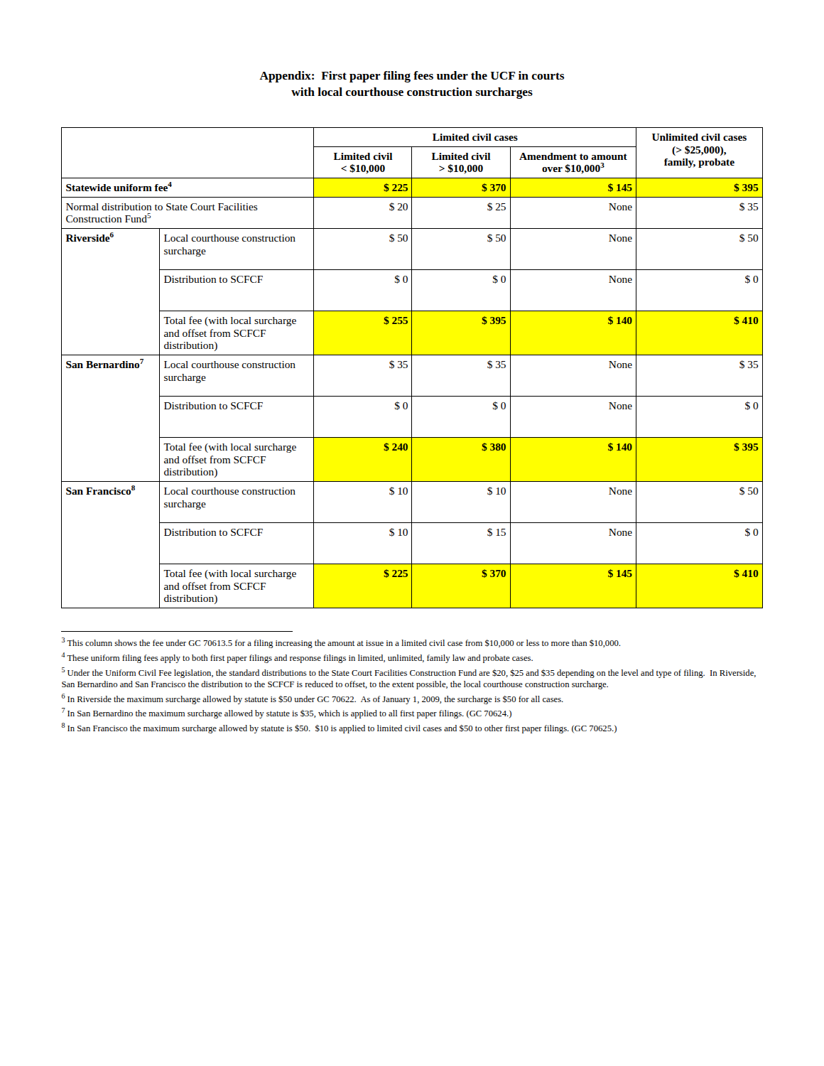Appendix: First paper filing fees under the UCF in courts
with local courthouse construction surcharges
| | Limited civil cases | Unlimited civil cases (> $25,000), family, probate |
| --- | --- | --- |
| Limited civil < $10,000 | Limited civil > $10,000 | Amendment to amount over $10,000 3 |
| Statewide uniform fee 4 | $ 225 | $ 370 | $ 145 | $ 395 |
| Normal distribution to State Court Facilities Construction Fund 5 | $ 20 | $ 25 | None | $ 35 |
| Riverside 6 | Local courthouse construction surcharge | $ 50 | $ 50 | None | $ 50 |
| Distribution to SCFCF | $ 0 | $ 0 | None | $ 0 |
| Total fee (with local surcharge and offset from SCFCF distribution) | $ 255 | $ 395 | $ 140 | $ 410 |
| San Bernardino 7 | Local courthouse construction surcharge | $ 35 | $ 35 | None | $ 35 |
| Distribution to SCFCF | $ 0 | $ 0 | None | $ 0 |
| Total fee (with local surcharge and offset from SCFCF distribution) | $ 240 | $ 380 | $ 140 | $ 395 |
| San Francisco 8 | Local courthouse construction surcharge | $ 10 | $ 10 | None | $ 50 |
| Distribution to SCFCF | $ 10 | $ 15 | None | $ 0 |
| Total fee (with local surcharge and offset from SCFCF distribution) | $ 225 | $ 370 | $ 145 | $ 410 |
3 This column shows the fee under GC 70613.5 for a filing increasing the amount at issue in a limited civil case from $10,000 or less to more than $10,000.
4 These uniform filing fees apply to both first paper filings and response filings in limited, unlimited, family law and probate cases.
5 Under the Uniform Civil Fee legislation, the standard distributions to the State Court Facilities Construction Fund are $20, $25 and $35 depending on the level and type of filing. In Riverside, San Bernardino and San Francisco the distribution to the SCFCF is reduced to offset, to the extent possible, the local courthouse construction surcharge.
6 In Riverside the maximum surcharge allowed by statute is $50 under GC 70622. As of January 1, 2009, the surcharge is $50 for all cases.
7 In San Bernardino the maximum surcharge allowed by statute is $35, which is applied to all first paper filings. (GC 70624.)
8 In San Francisco the maximum surcharge allowed by statute is $50. $10 is applied to limited civil cases and $50 to other first paper filings. (GC 70625.)